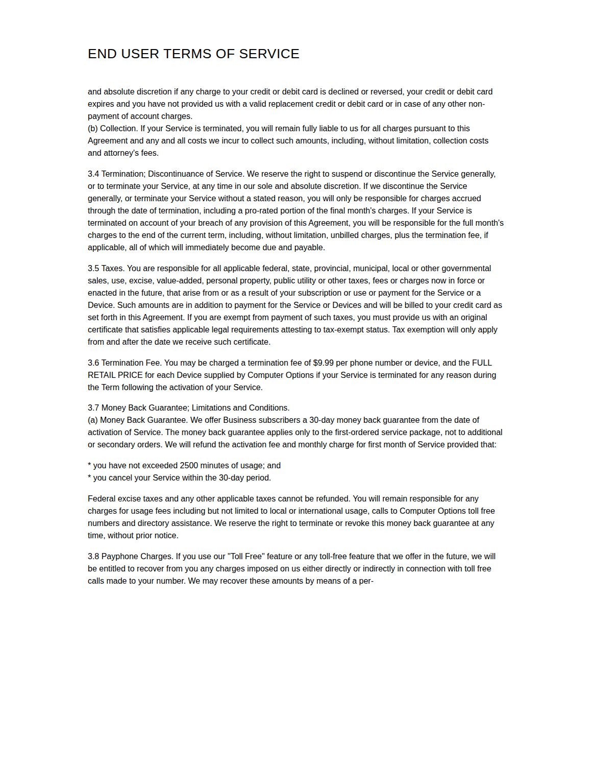END USER TERMS OF SERVICE
and absolute discretion if any charge to your credit or debit card is declined or reversed, your credit or debit card expires and you have not provided us with a valid replacement credit or debit card or in case of any other non-payment of account charges.
(b) Collection. If your Service is terminated, you will remain fully liable to us for all charges pursuant to this Agreement and any and all costs we incur to collect such amounts, including, without limitation, collection costs and attorney's fees.
3.4 Termination; Discontinuance of Service. We reserve the right to suspend or discontinue the Service generally, or to terminate your Service, at any time in our sole and absolute discretion. If we discontinue the Service generally, or terminate your Service without a stated reason, you will only be responsible for charges accrued through the date of termination, including a pro-rated portion of the final month's charges. If your Service is terminated on account of your breach of any provision of this Agreement, you will be responsible for the full month's charges to the end of the current term, including, without limitation, unbilled charges, plus the termination fee, if applicable, all of which will immediately become due and payable.
3.5 Taxes. You are responsible for all applicable federal, state, provincial, municipal, local or other governmental sales, use, excise, value-added, personal property, public utility or other taxes, fees or charges now in force or enacted in the future, that arise from or as a result of your subscription or use or payment for the Service or a Device. Such amounts are in addition to payment for the Service or Devices and will be billed to your credit card as set forth in this Agreement. If you are exempt from payment of such taxes, you must provide us with an original certificate that satisfies applicable legal requirements attesting to tax-exempt status. Tax exemption will only apply from and after the date we receive such certificate.
3.6 Termination Fee. You may be charged a termination fee of $9.99 per phone number or device, and the FULL RETAIL PRICE for each Device supplied by Computer Options if your Service is terminated for any reason during the Term following the activation of your Service.
3.7 Money Back Guarantee; Limitations and Conditions.
(a) Money Back Guarantee. We offer Business subscribers a 30-day money back guarantee from the date of activation of Service. The money back guarantee applies only to the first-ordered service package, not to additional or secondary orders. We will refund the activation fee and monthly charge for first month of Service provided that:
* you have not exceeded 2500 minutes of usage; and
* you cancel your Service within the 30-day period.
Federal excise taxes and any other applicable taxes cannot be refunded. You will remain responsible for any charges for usage fees including but not limited to local or international usage, calls to Computer Options toll free numbers and directory assistance. We reserve the right to terminate or revoke this money back guarantee at any time, without prior notice.
3.8 Payphone Charges. If you use our "Toll Free" feature or any toll-free feature that we offer in the future, we will be entitled to recover from you any charges imposed on us either directly or indirectly in connection with toll free calls made to your number. We may recover these amounts by means of a per-